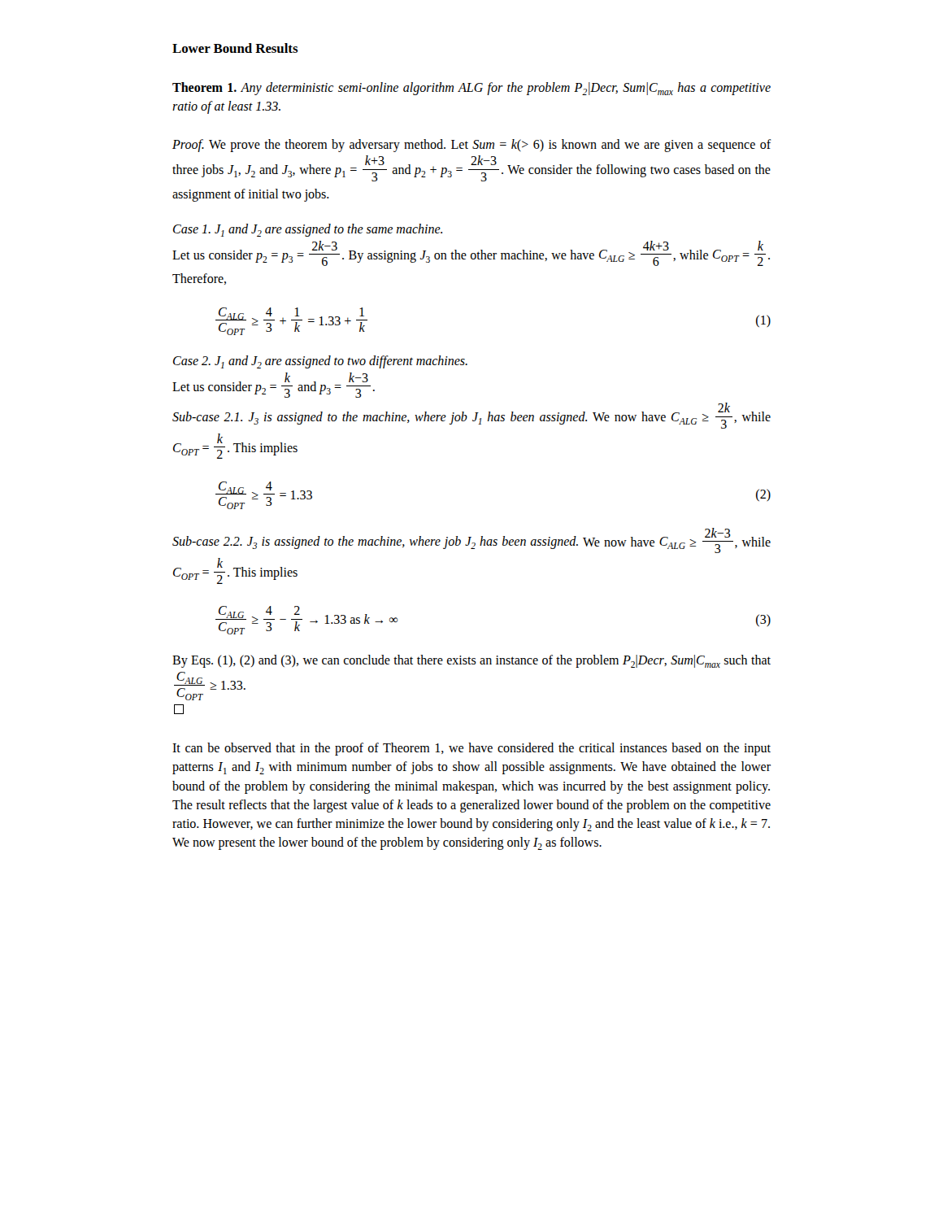Lower Bound Results
Theorem 1. Any deterministic semi-online algorithm ALG for the problem P2|Decr, Sum|Cmax has a competitive ratio of at least 1.33.
Proof. We prove the theorem by adversary method. Let Sum = k(> 6) is known and we are given a sequence of three jobs J1, J2 and J3, where p1 = k+33 and p2 + p3 = 2k−33. We consider the following two cases based on the assignment of initial two jobs.
Case 1. J1 and J2 are assigned to the same machine.
Let us consider p2 = p3 = 2k−36. By assigning J3 on the other machine, we have CALG ≥ 4k+36, while COPT = k 2. Therefore,
CALG COPT ≥ 43 + 1 k = 1.33 + 1 k (1)
Case 2. J1 and J2 are assigned to two different machines.
Let us consider p2 = k 3 and p3 = k−33.
Sub-case 2.1. J3 is assigned to the machine, where job J1 has been assigned. We now have CALG ≥ 2k 3, while COPT = k 2. This implies
CALG COPT ≥ 43 = 1.33 (2)
Sub-case 2.2. J3 is assigned to the machine, where job J2 has been assigned. We now have CALG ≥ 2k−33, while COPT = k 2. This implies
CALG COPT ≥ 43 − 2 k → 1.33 as k → ∞ (3)
By Eqs. (1), (2) and (3), we can conclude that there exists an instance of the problem P2|Decr, Sum|Cmax such that CALG COPT ≥ 1.33.
It can be observed that in the proof of Theorem 1, we have considered the critical instances based on the input patterns I1 and I2 with minimum number of jobs to show all possible assignments. We have obtained the lower bound of the problem by considering the minimal makespan, which was incurred by the best assignment policy. The result reflects that the largest value of k leads to a generalized lower bound of the problem on the competitive ratio. However, we can further minimize the lower bound by considering only I2 and the least value of k i.e., k = 7. We now present the lower bound of the problem by considering only I2 as follows.